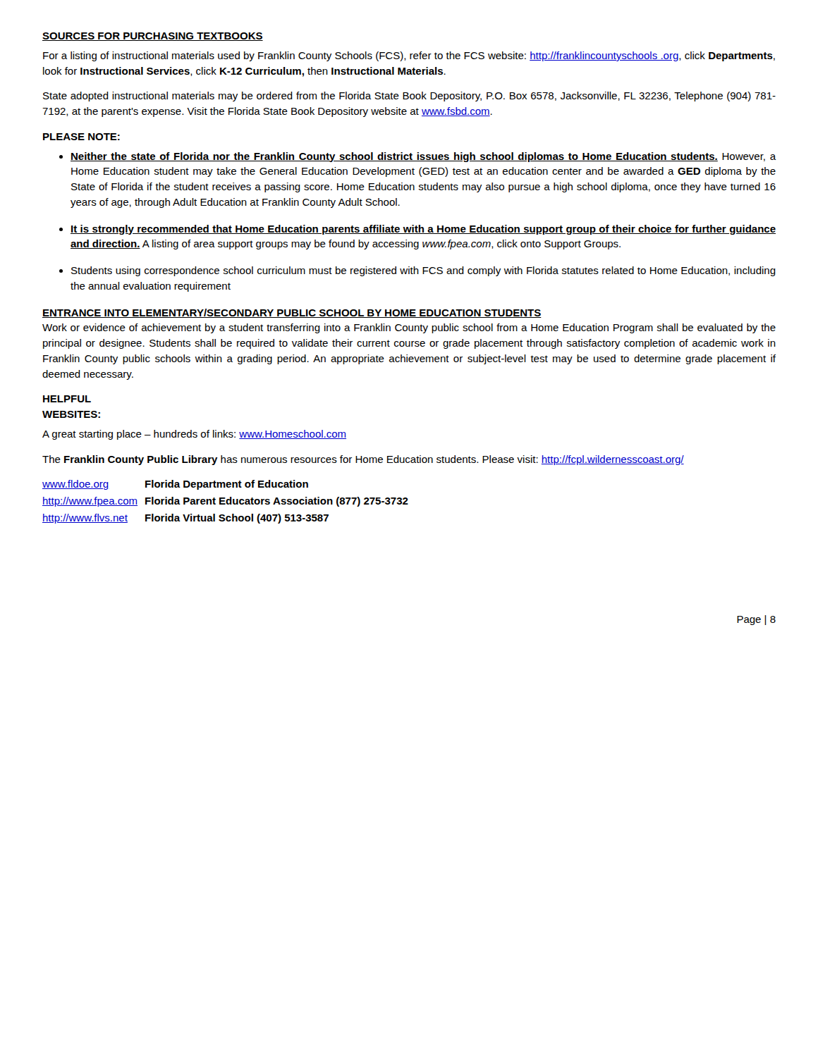SOURCES FOR PURCHASING TEXTBOOKS
For a listing of instructional materials used by Franklin County Schools (FCS), refer to the FCS website: http://franklincountyschools .org, click Departments, look for Instructional Services, click K-12 Curriculum, then Instructional Materials.
State adopted instructional materials may be ordered from the Florida State Book Depository, P.O. Box 6578, Jacksonville, FL 32236, Telephone (904) 781-7192, at the parent's expense. Visit the Florida State Book Depository website at www.fsbd.com.
PLEASE NOTE:
Neither the state of Florida nor the Franklin County school district issues high school diplomas to Home Education students. However, a Home Education student may take the General Education Development (GED) test at an education center and be awarded a GED diploma by the State of Florida if the student receives a passing score. Home Education students may also pursue a high school diploma, once they have turned 16 years of age, through Adult Education at Franklin County Adult School.
It is strongly recommended that Home Education parents affiliate with a Home Education support group of their choice for further guidance and direction. A listing of area support groups may be found by accessing www.fpea.com, click onto Support Groups.
Students using correspondence school curriculum must be registered with FCS and comply with Florida statutes related to Home Education, including the annual evaluation requirement
ENTRANCE INTO ELEMENTARY/SECONDARY PUBLIC SCHOOL BY HOME EDUCATION STUDENTS
Work or evidence of achievement by a student transferring into a Franklin County public school from a Home Education Program shall be evaluated by the principal or designee. Students shall be required to validate their current course or grade placement through satisfactory completion of academic work in Franklin County public schools within a grading period. An appropriate achievement or subject-level test may be used to determine grade placement if deemed necessary.
HELPFUL
WEBSITES:
A great starting place – hundreds of links: www.Homeschool.com
The Franklin County Public Library has numerous resources for Home Education students. Please visit: http://fcpl.wildernesscoast.org/
| www.fldoe.org | Florida Department of Education |
| http://www.fpea.com | Florida Parent Educators Association (877) 275-3732 |
| http://www.flvs.net | Florida Virtual School (407) 513-3587 |
Page | 8